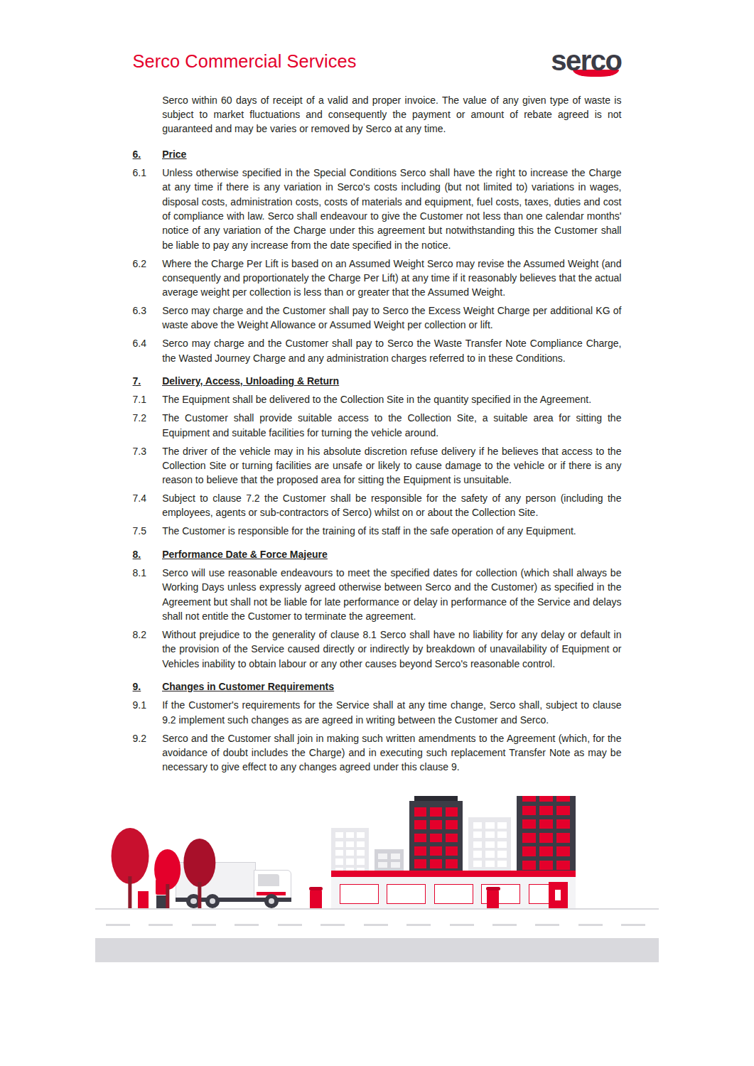Serco Commercial Services
serco
Serco within 60 days of receipt of a valid and proper invoice. The value of any given type of waste is subject to market fluctuations and consequently the payment or amount of rebate agreed is not guaranteed and may be varies or removed by Serco at any time.
6. Price
6.1 Unless otherwise specified in the Special Conditions Serco shall have the right to increase the Charge at any time if there is any variation in Serco's costs including (but not limited to) variations in wages, disposal costs, administration costs, costs of materials and equipment, fuel costs, taxes, duties and cost of compliance with law. Serco shall endeavour to give the Customer not less than one calendar months' notice of any variation of the Charge under this agreement but notwithstanding this the Customer shall be liable to pay any increase from the date specified in the notice.
6.2 Where the Charge Per Lift is based on an Assumed Weight Serco may revise the Assumed Weight (and consequently and proportionately the Charge Per Lift) at any time if it reasonably believes that the actual average weight per collection is less than or greater that the Assumed Weight.
6.3 Serco may charge and the Customer shall pay to Serco the Excess Weight Charge per additional KG of waste above the Weight Allowance or Assumed Weight per collection or lift.
6.4 Serco may charge and the Customer shall pay to Serco the Waste Transfer Note Compliance Charge, the Wasted Journey Charge and any administration charges referred to in these Conditions.
7. Delivery, Access, Unloading & Return
7.1 The Equipment shall be delivered to the Collection Site in the quantity specified in the Agreement.
7.2 The Customer shall provide suitable access to the Collection Site, a suitable area for sitting the Equipment and suitable facilities for turning the vehicle around.
7.3 The driver of the vehicle may in his absolute discretion refuse delivery if he believes that access to the Collection Site or turning facilities are unsafe or likely to cause damage to the vehicle or if there is any reason to believe that the proposed area for sitting the Equipment is unsuitable.
7.4 Subject to clause 7.2 the Customer shall be responsible for the safety of any person (including the employees, agents or sub-contractors of Serco) whilst on or about the Collection Site.
7.5 The Customer is responsible for the training of its staff in the safe operation of any Equipment.
8. Performance Date & Force Majeure
8.1 Serco will use reasonable endeavours to meet the specified dates for collection (which shall always be Working Days unless expressly agreed otherwise between Serco and the Customer) as specified in the Agreement but shall not be liable for late performance or delay in performance of the Service and delays shall not entitle the Customer to terminate the agreement.
8.2 Without prejudice to the generality of clause 8.1 Serco shall have no liability for any delay or default in the provision of the Service caused directly or indirectly by breakdown of unavailability of Equipment or Vehicles inability to obtain labour or any other causes beyond Serco's reasonable control.
9. Changes in Customer Requirements
9.1 If the Customer's requirements for the Service shall at any time change, Serco shall, subject to clause 9.2 implement such changes as are agreed in writing between the Customer and Serco.
9.2 Serco and the Customer shall join in making such written amendments to the Agreement (which, for the avoidance of doubt includes the Charge) and in executing such replacement Transfer Note as may be necessary to give effect to any changes agreed under this clause 9.
serco